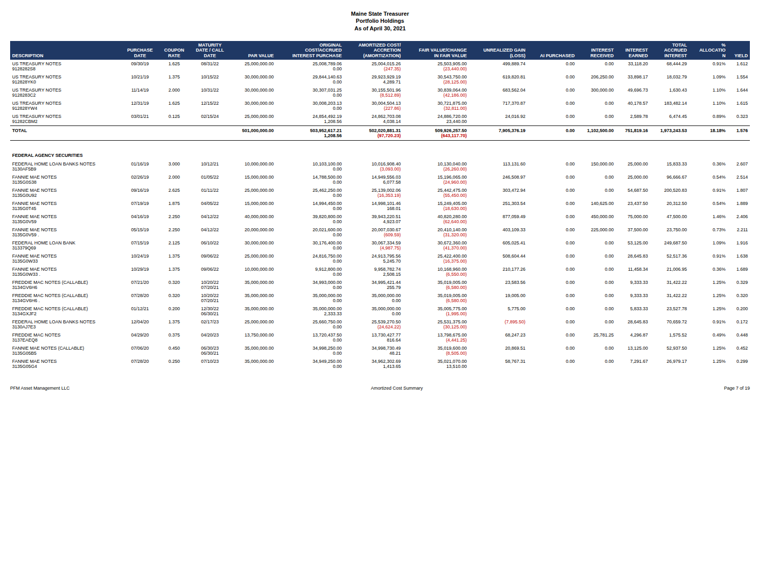Maine State Treasurer
Portfolio Holdings
As of April 30, 2021
| DESCRIPTION | PURCHASE DATE | COUPON RATE | MATURITY DATE / CALL DATE | PAR VALUE | ORIGINAL COST/ACCRUED INTEREST PURCHASE | AMORTIZED COST/ ACCRETION (AMORTIZATION) | FAIR VALUE/CHANGE IN FAIR VALUE | UNREALIZED GAIN (LOSS) | AI PURCHASED | INTEREST RECEIVED | INTEREST EARNED | TOTAL ACCRUED INTEREST | % ALLOCATIO N | YIELD |
| --- | --- | --- | --- | --- | --- | --- | --- | --- | --- | --- | --- | --- | --- | --- |
| US TREASURY NOTES 9128282S8 | 09/30/19 | 1.625 | 08/31/22 | 25,000,000.00 | 25,008,789.06 0.00 | 25,004,015.26 (247.35) | 25,503,905.00 (23,440.00) | 499,889.74 | 0.00 | 0.00 | 33,118.20 | 68,444.29 | 0.91% | 1.612 |
| US TREASURY NOTES 912828YK0 | 10/21/19 | 1.375 | 10/15/22 | 30,000,000.00 | 29,844,140.63 0.00 | 29,923,929.19 4,289.71 | 30,543,750.00 (28,125.00) | 619,820.81 | 0.00 | 206,250.00 | 33,898.17 | 18,032.79 | 1.09% | 1.554 |
| US TREASURY NOTES 9128283C2 | 11/14/19 | 2.000 | 10/31/22 | 30,000,000.00 | 30,307,031.25 0.00 | 30,155,501.96 (8,512.89) | 30,839,064.00 (42,186.00) | 683,562.04 | 0.00 | 300,000.00 | 49,696.73 | 1,630.43 | 1.10% | 1.644 |
| US TREASURY NOTES 912828YW4 | 12/31/19 | 1.625 | 12/15/22 | 30,000,000.00 | 30,008,203.13 0.00 | 30,004,504.13 (227.86) | 30,721,875.00 (32,811.00) | 717,370.87 | 0.00 | 0.00 | 40,178.57 | 183,482.14 | 1.10% | 1.615 |
| US TREASURY NOTES 91282CBM2 | 03/01/21 | 0.125 | 02/15/24 | 25,000,000.00 | 24,854,492.19 1,208.56 | 24,862,703.08 4,038.14 | 24,886,720.00 23,440.00 | 24,016.92 | 0.00 | 0.00 | 2,589.78 | 6,474.45 | 0.89% | 0.323 |
| TOTAL | | | | 501,000,000.00 | 503,952,617.21 1,208.56 | 502,020,881.31 (97,720.23) | 509,926,257.50 (643,117.70) | 7,905,376.19 | 0.00 | 1,102,500.00 | 751,819.16 | 1,973,243.53 | 18.18% | 1.576 |
| FEDERAL AGENCY SECURITIES |
| FEDERAL HOME LOAN BANKS NOTES 3130AF5B9 | 01/16/19 | 3.000 | 10/12/21 | 10,000,000.00 | 10,103,100.00 0.00 | 10,016,908.40 (3,093.00) | 10,130,040.00 (26,260.00) | 113,131.60 | 0.00 | 150,000.00 | 25,000.00 | 15,833.33 | 0.36% | 2.607 |
| FANNIE MAE NOTES 3135G0S38 | 02/26/19 | 2.000 | 01/05/22 | 15,000,000.00 | 14,788,500.00 0.00 | 14,949,556.03 6,077.58 | 15,196,065.00 (24,960.00) | 246,508.97 | 0.00 | 0.00 | 25,000.00 | 96,666.67 | 0.54% | 2.514 |
| FANNIE MAE NOTES 3135G0U92 | 09/16/19 | 2.625 | 01/11/22 | 25,000,000.00 | 25,462,250.00 0.00 | 25,139,002.06 (16,353.19) | 25,442,475.00 (55,450.00) | 303,472.94 | 0.00 | 0.00 | 54,687.50 | 200,520.83 | 0.91% | 1.807 |
| FANNIE MAE NOTES 3135G0T45 | 07/19/19 | 1.875 | 04/05/22 | 15,000,000.00 | 14,994,450.00 0.00 | 14,998,101.46 168.01 | 15,249,405.00 (18,630.00) | 251,303.54 | 0.00 | 140,625.00 | 23,437.50 | 20,312.50 | 0.54% | 1.889 |
| FANNIE MAE NOTES 3135G0V59 | 04/16/19 | 2.250 | 04/12/22 | 40,000,000.00 | 39,820,800.00 0.00 | 39,943,220.51 4,923.07 | 40,820,280.00 (62,640.00) | 877,059.49 | 0.00 | 450,000.00 | 75,000.00 | 47,500.00 | 1.46% | 2.406 |
| FANNIE MAE NOTES 3135G0V59 . | 05/15/19 | 2.250 | 04/12/22 | 20,000,000.00 | 20,021,600.00 0.00 | 20,007,030.67 (609.59) | 20,410,140.00 (31,320.00) | 403,109.33 | 0.00 | 225,000.00 | 37,500.00 | 23,750.00 | 0.73% | 2.211 |
| FEDERAL HOME LOAN BANK 313379Q69 | 07/15/19 | 2.125 | 06/10/22 | 30,000,000.00 | 30,176,400.00 0.00 | 30,067,334.59 (4,987.75) | 30,672,360.00 (41,370.00) | 605,025.41 | 0.00 | 0.00 | 53,125.00 | 249,687.50 | 1.09% | 1.916 |
| FANNIE MAE NOTES 3135G0W33 | 10/24/19 | 1.375 | 09/06/22 | 25,000,000.00 | 24,816,750.00 0.00 | 24,913,795.56 5,245.70 | 25,422,400.00 (16,375.00) | 508,604.44 | 0.00 | 0.00 | 28,645.83 | 52,517.36 | 0.91% | 1.638 |
| FANNIE MAE NOTES 3135G0W33 . | 10/29/19 | 1.375 | 09/06/22 | 10,000,000.00 | 9,912,800.00 0.00 | 9,958,782.74 2,508.15 | 10,168,960.00 (6,550.00) | 210,177.26 | 0.00 | 0.00 | 11,458.34 | 21,006.95 | 0.36% | 1.689 |
| FREDDIE MAC NOTES (CALLABLE) 3134GV6H6 | 07/21/20 | 0.320 | 10/20/22 07/20/21 | 35,000,000.00 | 34,993,000.00 0.00 | 34,995,421.44 255.79 | 35,019,005.00 (6,580.00) | 23,583.56 | 0.00 | 0.00 | 9,333.33 | 31,422.22 | 1.25% | 0.329 |
| FREDDIE MAC NOTES (CALLABLE) 3134GV6H6 . | 07/28/20 | 0.320 | 10/20/22 07/20/21 | 35,000,000.00 | 35,000,000.00 0.00 | 35,000,000.00 0.00 | 35,019,005.00 (6,580.00) | 19,005.00 | 0.00 | 0.00 | 9,333.33 | 31,422.22 | 1.25% | 0.320 |
| FREDDIE MAC NOTES (CALLABLE) 3134GXJF2 | 01/12/21 | 0.200 | 12/30/22 06/30/21 | 35,000,000.00 | 35,000,000.00 2,333.33 | 35,000,000.00 0.00 | 35,005,775.00 (1,995.00) | 5,775.00 | 0.00 | 0.00 | 5,833.33 | 23,527.78 | 1.25% | 0.200 |
| FEDERAL HOME LOAN BANKS NOTES 3130AJ7E3 | 12/04/20 | 1.375 | 02/17/23 | 25,000,000.00 | 25,660,750.00 0.00 | 25,539,270.50 (24,624.22) | 25,531,375.00 (30,125.00) | (7,895.50) | 0.00 | 0.00 | 28,645.83 | 70,659.72 | 0.91% | 0.172 |
| FREDDIE MAC NOTES 3137EAEQ8 | 04/29/20 | 0.375 | 04/20/23 | 13,750,000.00 | 13,720,437.50 0.00 | 13,730,427.77 816.64 | 13,798,675.00 (4,441.25) | 68,247.23 | 0.00 | 25,781.25 | 4,296.87 | 1,575.52 | 0.49% | 0.448 |
| FANNIE MAE NOTES (CALLABLE) 3135G05B5 | 07/06/20 | 0.450 | 06/30/23 06/30/21 | 35,000,000.00 | 34,998,250.00 0.00 | 34,998,730.49 48.21 | 35,019,600.00 (8,505.00) | 20,869.51 | 0.00 | 0.00 | 13,125.00 | 52,937.50 | 1.25% | 0.452 |
| FANNIE MAE NOTES 3135G05G4 | 07/28/20 | 0.250 | 07/10/23 | 35,000,000.00 | 34,949,250.00 0.00 | 34,962,302.69 1,413.65 | 35,021,070.00 13,510.00 | 58,767.31 | 0.00 | 0.00 | 7,291.67 | 26,979.17 | 1.25% | 0.299 |
PFM Asset Management LLC Amortized Cost Summary Page 7 of 19